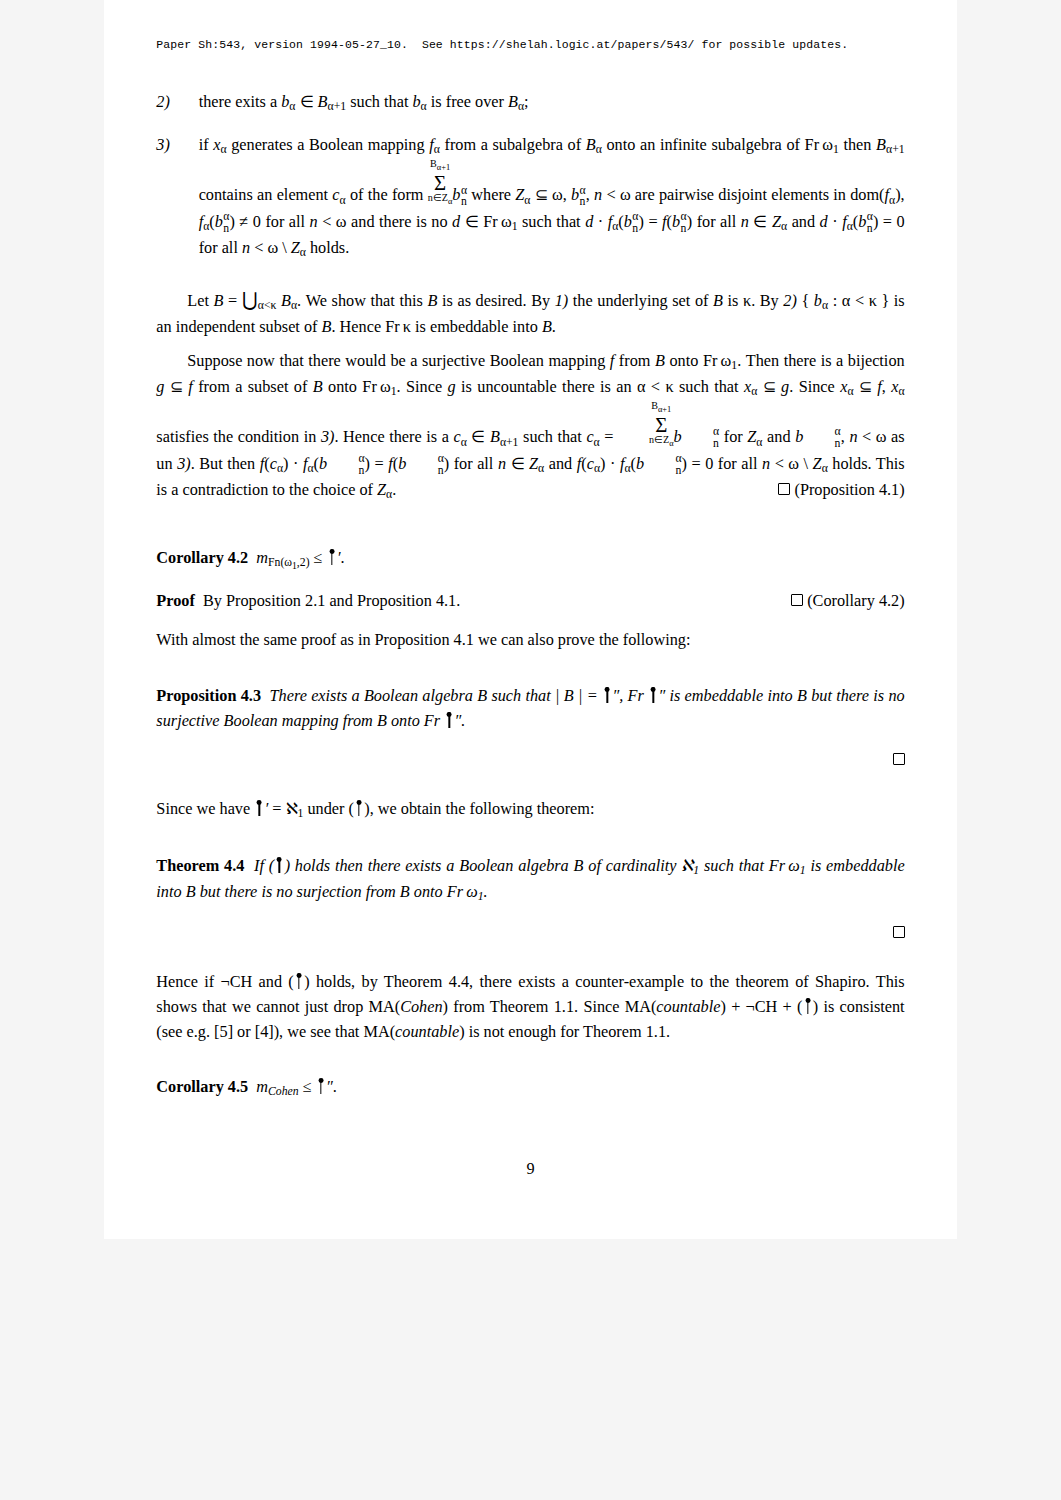Paper Sh:543, version 1994-05-27_10. See https://shelah.logic.at/papers/543/ for possible updates.
2) there exits a bα ∈ Bα+1 such that bα is free over Bα;
3) if xα generates a Boolean mapping fα from a subalgebra of Bα onto an infinite subalgebra of Fr ω1 then Bα+1 contains an element cα of the form Bα+1 Σn∈Zα bαn where Zα ⊆ ω, bαn, n < ω are pairwise disjoint elements in dom(fα), fα(bαn) ≠ 0 for all n < ω and there is no d ∈ Fr ω1 such that d · fα(bαn) = f(bαn) for all n ∈ Zα and d · fα(bαn) = 0 for all n < ω \ Zα holds.
Let B = ⋃α<κ Bα. We show that this B is as desired. By 1) the underlying set of B is κ. By 2) { bα : α < κ } is an independent subset of B. Hence Fr κ is embeddable into B.
Suppose now that there would be a surjective Boolean mapping f from B onto Fr ω1. Then there is a bijection g ⊆ f from a subset of B onto Fr ω1. Since g is uncountable there is an α < κ such that xα ⊆ g. Since xα ⊆ f, xα satisfies the condition in 3). Hence there is a cα ∈ Bα+1 such that cα = Bα+1 Σn∈Zα bαn for Zα and bαn, n < ω as un 3). But then f(cα) · fα(bαn) = f(bαn) for all n ∈ Zα and f(cα) · fα(bαn) = 0 for all n < ω \ Zα holds. This is a contradiction to the choice of Zα. (Proposition 4.1)
Corollary 4.2 mFn(ω1,2) ≤ ′.
Proof By Proposition 2.1 and Proposition 4.1. (Corollary 4.2)
With almost the same proof as in Proposition 4.1 we can also prove the following:
Proposition 4.3 There exists a Boolean algebra B such that | B | = ″, Fr ″ is embeddable into B but there is no surjective Boolean mapping from B onto Fr ″.
Since we have ′ = ℵ1 under ( ), we obtain the following theorem:
Theorem 4.4 If ( ) holds then there exists a Boolean algebra B of cardinality ℵ1 such that Fr ω1 is embeddable into B but there is no surjection from B onto Fr ω1.
Hence if ¬CH and ( ) holds, by Theorem 4.4, there exists a counter-example to the theorem of Shapiro. This shows that we cannot just drop MA(Cohen) from Theorem 1.1. Since MA(countable) + ¬CH + ( ) is consistent (see e.g. [5] or [4]), we see that MA(countable) is not enough for Theorem 1.1.
Corollary 4.5 mCohen ≤ ″.
9